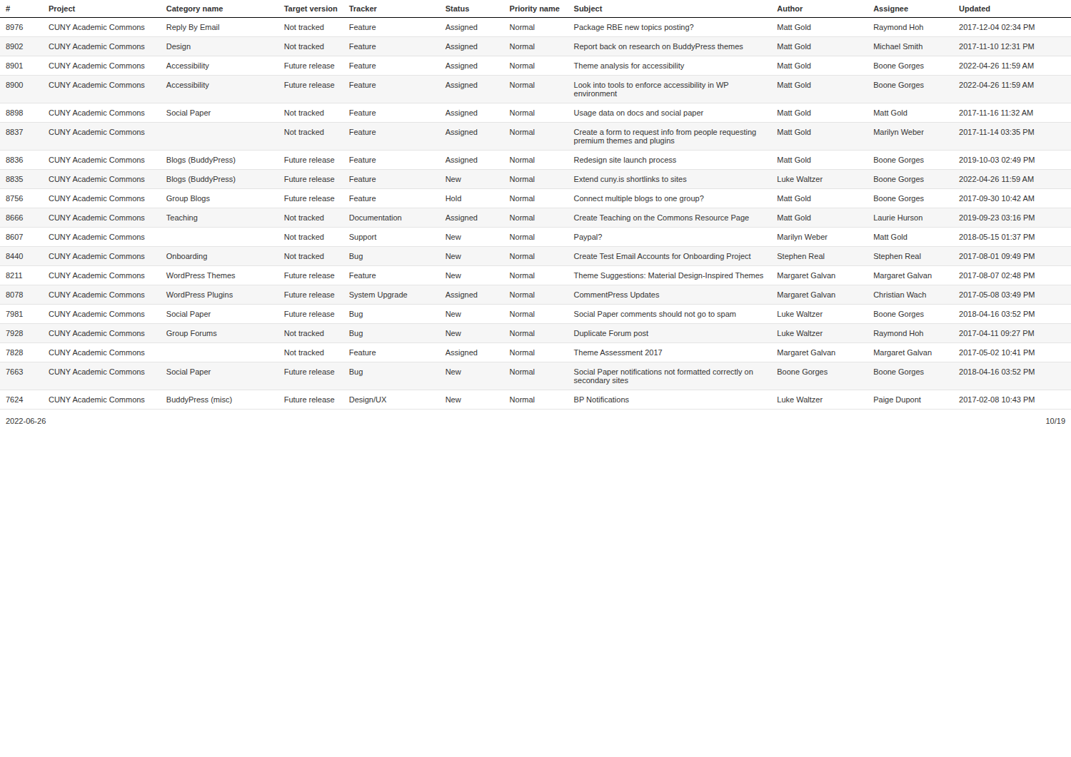| # | Project | Category name | Target version | Tracker | Status | Priority name | Subject | Author | Assignee | Updated |
| --- | --- | --- | --- | --- | --- | --- | --- | --- | --- | --- |
| 8976 | CUNY Academic Commons | Reply By Email | Not tracked | Feature | Assigned | Normal | Package RBE new topics posting? | Matt Gold | Raymond Hoh | 2017-12-04 02:34 PM |
| 8902 | CUNY Academic Commons | Design | Not tracked | Feature | Assigned | Normal | Report back on research on BuddyPress themes | Matt Gold | Michael Smith | 2017-11-10 12:31 PM |
| 8901 | CUNY Academic Commons | Accessibility | Future release | Feature | Assigned | Normal | Theme analysis for accessibility | Matt Gold | Boone Gorges | 2022-04-26 11:59 AM |
| 8900 | CUNY Academic Commons | Accessibility | Future release | Feature | Assigned | Normal | Look into tools to enforce accessibility in WP environment | Matt Gold | Boone Gorges | 2022-04-26 11:59 AM |
| 8898 | CUNY Academic Commons | Social Paper | Not tracked | Feature | Assigned | Normal | Usage data on docs and social paper | Matt Gold | Matt Gold | 2017-11-16 11:32 AM |
| 8837 | CUNY Academic Commons | | Not tracked | Feature | Assigned | Normal | Create a form to request info from people requesting premium themes and plugins | Matt Gold | Marilyn Weber | 2017-11-14 03:35 PM |
| 8836 | CUNY Academic Commons | Blogs (BuddyPress) | Future release | Feature | Assigned | Normal | Redesign site launch process | Matt Gold | Boone Gorges | 2019-10-03 02:49 PM |
| 8835 | CUNY Academic Commons | Blogs (BuddyPress) | Future release | Feature | New | Normal | Extend cuny.is shortlinks to sites | Luke Waltzer | Boone Gorges | 2022-04-26 11:59 AM |
| 8756 | CUNY Academic Commons | Group Blogs | Future release | Feature | Hold | Normal | Connect multiple blogs to one group? | Matt Gold | Boone Gorges | 2017-09-30 10:42 AM |
| 8666 | CUNY Academic Commons | Teaching | Not tracked | Documentation | Assigned | Normal | Create Teaching on the Commons Resource Page | Matt Gold | Laurie Hurson | 2019-09-23 03:16 PM |
| 8607 | CUNY Academic Commons | | Not tracked | Support | New | Normal | Paypal? | Marilyn Weber | Matt Gold | 2018-05-15 01:37 PM |
| 8440 | CUNY Academic Commons | Onboarding | Not tracked | Bug | New | Normal | Create Test Email Accounts for Onboarding Project | Stephen Real | Stephen Real | 2017-08-01 09:49 PM |
| 8211 | CUNY Academic Commons | WordPress Themes | Future release | Feature | New | Normal | Theme Suggestions: Material Design-Inspired Themes | Margaret Galvan | Margaret Galvan | 2017-08-07 02:48 PM |
| 8078 | CUNY Academic Commons | WordPress Plugins | Future release | System Upgrade | Assigned | Normal | CommentPress Updates | Margaret Galvan | Christian Wach | 2017-05-08 03:49 PM |
| 7981 | CUNY Academic Commons | Social Paper | Future release | Bug | New | Normal | Social Paper comments should not go to spam | Luke Waltzer | Boone Gorges | 2018-04-16 03:52 PM |
| 7928 | CUNY Academic Commons | Group Forums | Not tracked | Bug | New | Normal | Duplicate Forum post | Luke Waltzer | Raymond Hoh | 2017-04-11 09:27 PM |
| 7828 | CUNY Academic Commons | | Not tracked | Feature | Assigned | Normal | Theme Assessment 2017 | Margaret Galvan | Margaret Galvan | 2017-05-02 10:41 PM |
| 7663 | CUNY Academic Commons | Social Paper | Future release | Bug | New | Normal | Social Paper notifications not formatted correctly on secondary sites | Boone Gorges | Boone Gorges | 2018-04-16 03:52 PM |
| 7624 | CUNY Academic Commons | BuddyPress (misc) | Future release | Design/UX | New | Normal | BP Notifications | Luke Waltzer | Paige Dupont | 2017-02-08 10:43 PM |
| 2022-06-26 | 10/19 |